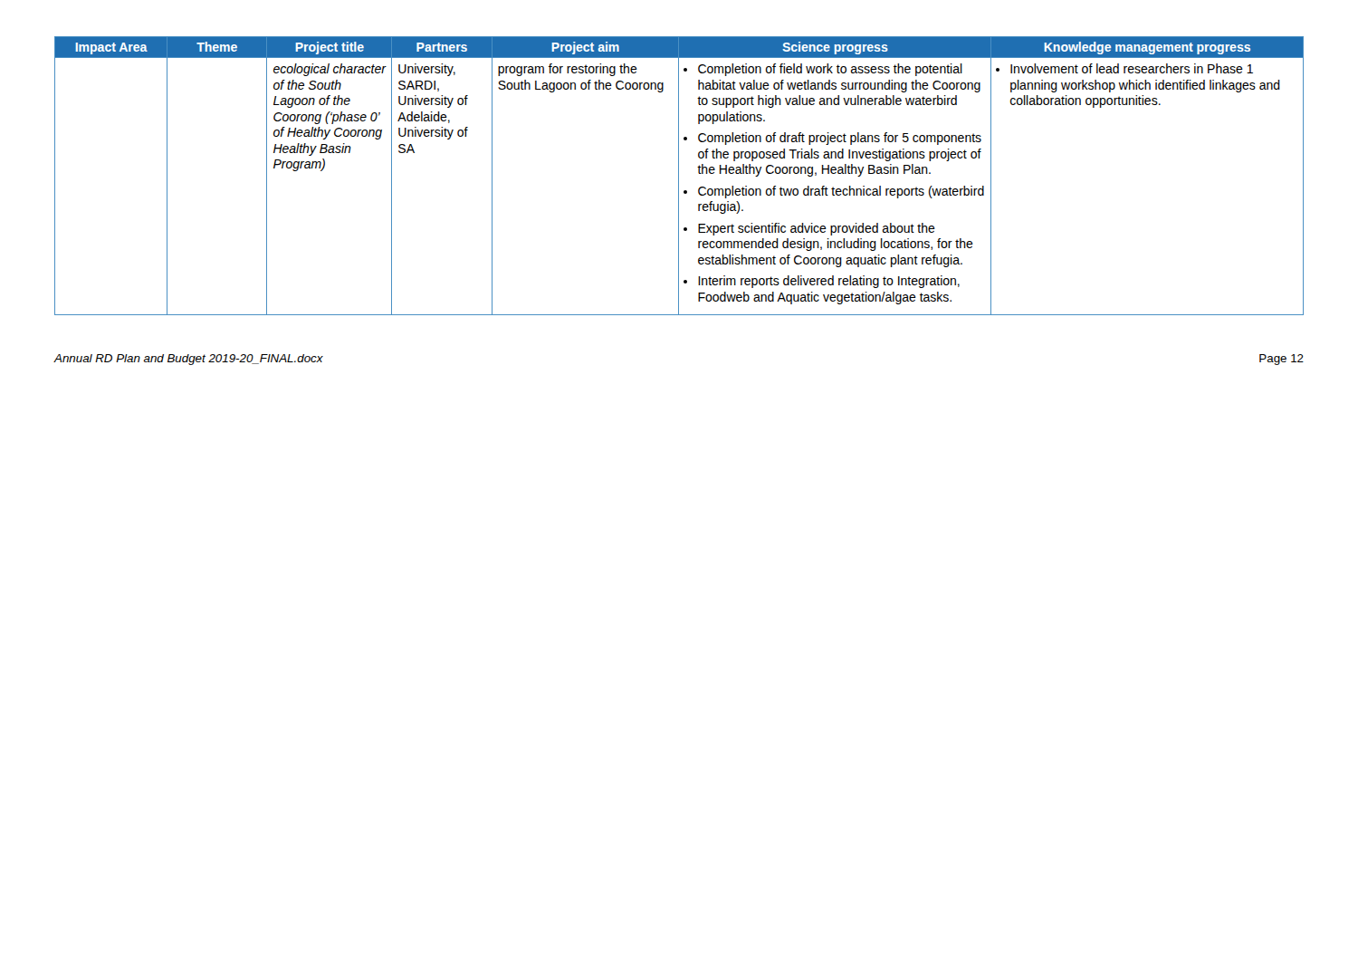| Impact Area | Theme | Project title | Partners | Project aim | Science progress | Knowledge management progress |
| --- | --- | --- | --- | --- | --- | --- |
| | | ecological character of the South Lagoon of the Coorong (‘phase 0’ of Healthy Coorong Healthy Basin Program) | University, SARDI, University of Adelaide, University of SA | program for restoring the South Lagoon of the Coorong | Completion of field work to assess the potential habitat value of wetlands surrounding the Coorong to support high value and vulnerable waterbird populations. Completion of draft project plans for 5 components of the proposed Trials and Investigations project of the Healthy Coorong, Healthy Basin Plan. Completion of two draft technical reports (waterbird refugia). Expert scientific advice provided about the recommended design, including locations, for the establishment of Coorong aquatic plant refugia. Interim reports delivered relating to Integration, Foodweb and Aquatic vegetation/algae tasks. | Involvement of lead researchers in Phase 1 planning workshop which identified linkages and collaboration opportunities. |
Annual RD Plan and Budget 2019-20_FINAL.docx
Page 12